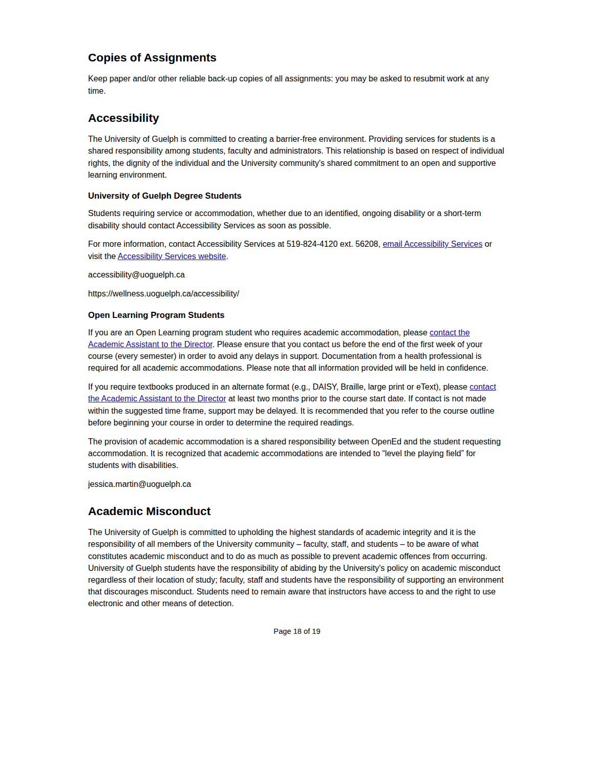Copies of Assignments
Keep paper and/or other reliable back-up copies of all assignments: you may be asked to resubmit work at any time.
Accessibility
The University of Guelph is committed to creating a barrier-free environment. Providing services for students is a shared responsibility among students, faculty and administrators. This relationship is based on respect of individual rights, the dignity of the individual and the University community's shared commitment to an open and supportive learning environment.
University of Guelph Degree Students
Students requiring service or accommodation, whether due to an identified, ongoing disability or a short-term disability should contact Accessibility Services as soon as possible.
For more information, contact Accessibility Services at 519-824-4120 ext. 56208, email Accessibility Services or visit the Accessibility Services website.
accessibility@uoguelph.ca
https://wellness.uoguelph.ca/accessibility/
Open Learning Program Students
If you are an Open Learning program student who requires academic accommodation, please contact the Academic Assistant to the Director. Please ensure that you contact us before the end of the first week of your course (every semester) in order to avoid any delays in support. Documentation from a health professional is required for all academic accommodations. Please note that all information provided will be held in confidence.
If you require textbooks produced in an alternate format (e.g., DAISY, Braille, large print or eText), please contact the Academic Assistant to the Director at least two months prior to the course start date. If contact is not made within the suggested time frame, support may be delayed. It is recommended that you refer to the course outline before beginning your course in order to determine the required readings.
The provision of academic accommodation is a shared responsibility between OpenEd and the student requesting accommodation. It is recognized that academic accommodations are intended to “level the playing field” for students with disabilities.
jessica.martin@uoguelph.ca
Academic Misconduct
The University of Guelph is committed to upholding the highest standards of academic integrity and it is the responsibility of all members of the University community – faculty, staff, and students – to be aware of what constitutes academic misconduct and to do as much as possible to prevent academic offences from occurring. University of Guelph students have the responsibility of abiding by the University's policy on academic misconduct regardless of their location of study; faculty, staff and students have the responsibility of supporting an environment that discourages misconduct. Students need to remain aware that instructors have access to and the right to use electronic and other means of detection.
Page 18 of 19